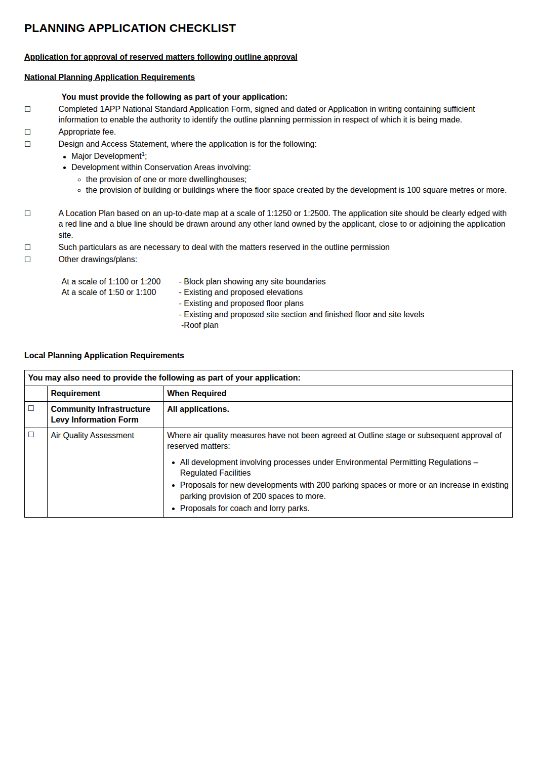PLANNING APPLICATION CHECKLIST
Application for approval of reserved matters following outline approval
National Planning Application Requirements
You must provide the following as part of your application:
☐ Completed 1APP National Standard Application Form, signed and dated or Application in writing containing sufficient information to enable the authority to identify the outline planning permission in respect of which it is being made.
☐ Appropriate fee.
☐ Design and Access Statement, where the application is for the following:
Major Development1;
Development within Conservation Areas involving:
the provision of one or more dwellinghouses;
the provision of building or buildings where the floor space created by the development is 100 square metres or more.
☐ A Location Plan based on an up-to-date map at a scale of 1:1250 or 1:2500. The application site should be clearly edged with a red line and a blue line should be drawn around any other land owned by the applicant, close to or adjoining the application site.
☐ Such particulars as are necessary to deal with the matters reserved in the outline permission
☐ Other drawings/plans:
At a scale of 1:100 or 1:200
- Block plan showing any site boundaries
At a scale of 1:50 or 1:100
- Existing and proposed elevations
- Existing and proposed floor plans
- Existing and proposed site section and finished floor and site levels
-Roof plan
Local Planning Application Requirements
| You may also need to provide the following as part of your application: |
| | Requirement | When Required |
| ☐ | Community Infrastructure Levy Information Form | All applications. |
| ☐ | Air Quality Assessment | Where air quality measures have not been agreed at Outline stage or subsequent approval of reserved matters: All development involving processes under Environmental Permitting Regulations – Regulated Facilities Proposals for new developments with 200 parking spaces or more or an increase in existing parking provision of 200 spaces to more. Proposals for coach and lorry parks. |